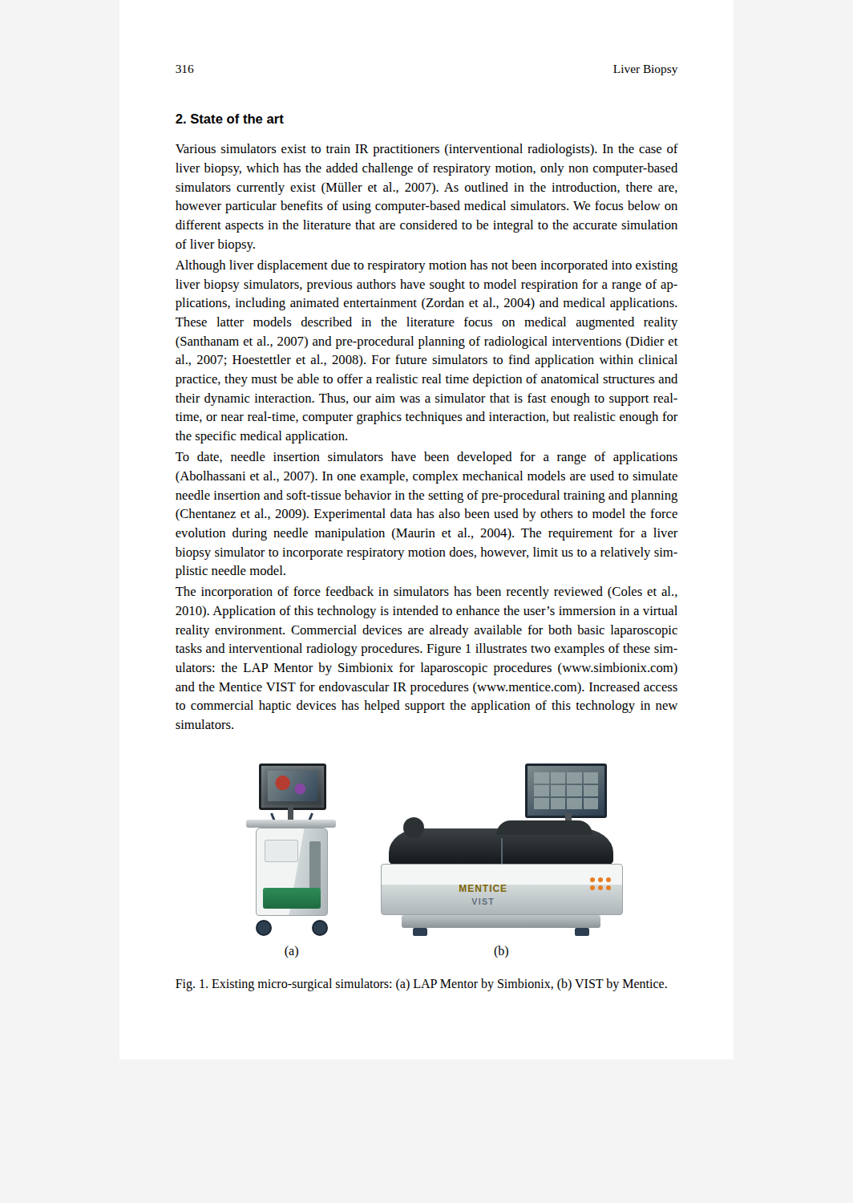316 Liver Biopsy
2. State of the art
Various simulators exist to train IR practitioners (interventional radiologists). In the case of liver biopsy, which has the added challenge of respiratory motion, only non computer-based simulators currently exist (Müller et al., 2007). As outlined in the introduction, there are, however particular benefits of using computer-based medical simulators. We focus below on different aspects in the literature that are considered to be integral to the accurate simulation of liver biopsy.
Although liver displacement due to respiratory motion has not been incorporated into existing liver biopsy simulators, previous authors have sought to model respiration for a range of applications, including animated entertainment (Zordan et al., 2004) and medical applications. These latter models described in the literature focus on medical augmented reality (Santhanam et al., 2007) and pre-procedural planning of radiological interventions (Didier et al., 2007; Hoestettler et al., 2008). For future simulators to find application within clinical practice, they must be able to offer a realistic real time depiction of anatomical structures and their dynamic interaction. Thus, our aim was a simulator that is fast enough to support real-time, or near real-time, computer graphics techniques and interaction, but realistic enough for the specific medical application.
To date, needle insertion simulators have been developed for a range of applications (Abolhassani et al., 2007). In one example, complex mechanical models are used to simulate needle insertion and soft-tissue behavior in the setting of pre-procedural training and planning (Chentanez et al., 2009). Experimental data has also been used by others to model the force evolution during needle manipulation (Maurin et al., 2004). The requirement for a liver biopsy simulator to incorporate respiratory motion does, however, limit us to a relatively simplistic needle model.
The incorporation of force feedback in simulators has been recently reviewed (Coles et al., 2010). Application of this technology is intended to enhance the user’s immersion in a virtual reality environment. Commercial devices are already available for both basic laparoscopic tasks and interventional radiology procedures. Figure 1 illustrates two examples of these simulators: the LAP Mentor by Simbionix for laparoscopic procedures (www.simbionix.com) and the Mentice VIST for endovascular IR procedures (www.mentice.com). Increased access to commercial haptic devices has helped support the application of this technology in new simulators.
(a)
MENTICEVIST
(b)
Fig. 1. Existing micro-surgical simulators: (a) LAP Mentor by Simbionix, (b) VIST by Mentice.